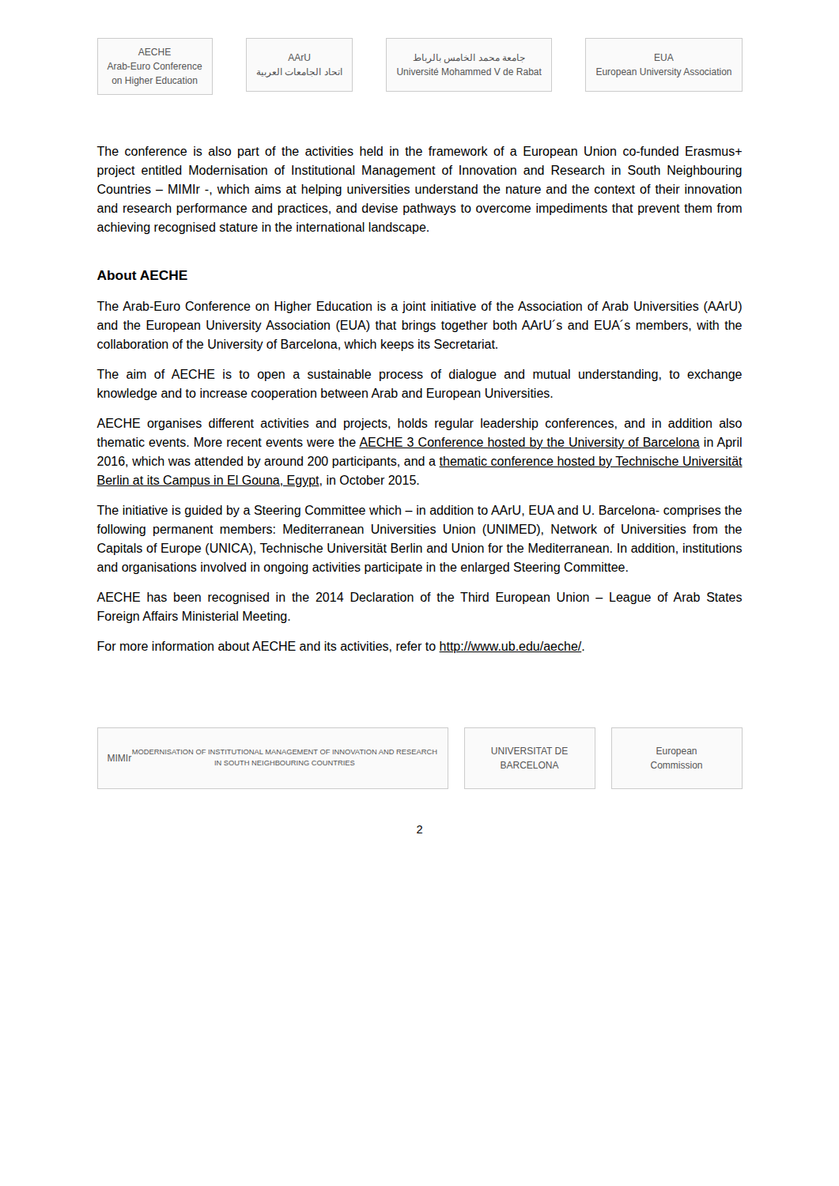AECHE
Arab-Euro Conference
on Higher Education
AArU
اتحاد الجامعات العربية
جامعة محمد الخامس بالرباط
Université Mohammed V de Rabat
EUA
European University Association
The conference is also part of the activities held in the framework of a European Union co-funded Erasmus+ project entitled Modernisation of Institutional Management of Innovation and Research in South Neighbouring Countries – MIMIr -, which aims at helping universities understand the nature and the context of their innovation and research performance and practices, and devise pathways to overcome impediments that prevent them from achieving recognised stature in the international landscape.
About AECHE
The Arab-Euro Conference on Higher Education is a joint initiative of the Association of Arab Universities (AArU) and the European University Association (EUA) that brings together both AArU´s and EUA´s members, with the collaboration of the University of Barcelona, which keeps its Secretariat.
The aim of AECHE is to open a sustainable process of dialogue and mutual understanding, to exchange knowledge and to increase cooperation between Arab and European Universities.
AECHE organises different activities and projects, holds regular leadership conferences, and in addition also thematic events. More recent events were the AECHE 3 Conference hosted by the University of Barcelona in April 2016, which was attended by around 200 participants, and a thematic conference hosted by Technische Universität Berlin at its Campus in El Gouna, Egypt, in October 2015.
The initiative is guided by a Steering Committee which – in addition to AArU, EUA and U. Barcelona- comprises the following permanent members: Mediterranean Universities Union (UNIMED), Network of Universities from the Capitals of Europe (UNICA), Technische Universität Berlin and Union for the Mediterranean. In addition, institutions and organisations involved in ongoing activities participate in the enlarged Steering Committee.
AECHE has been recognised in the 2014 Declaration of the Third European Union – League of Arab States Foreign Affairs Ministerial Meeting.
For more information about AECHE and its activities, refer to http://www.ub.edu/aeche/.
MIMIr
MODERNISATION OF INSTITUTIONAL MANAGEMENT OF INNOVATION AND RESEARCH IN SOUTH NEIGHBOURING COUNTRIES
UNIVERSITAT DE
BARCELONA
European
Commission
2